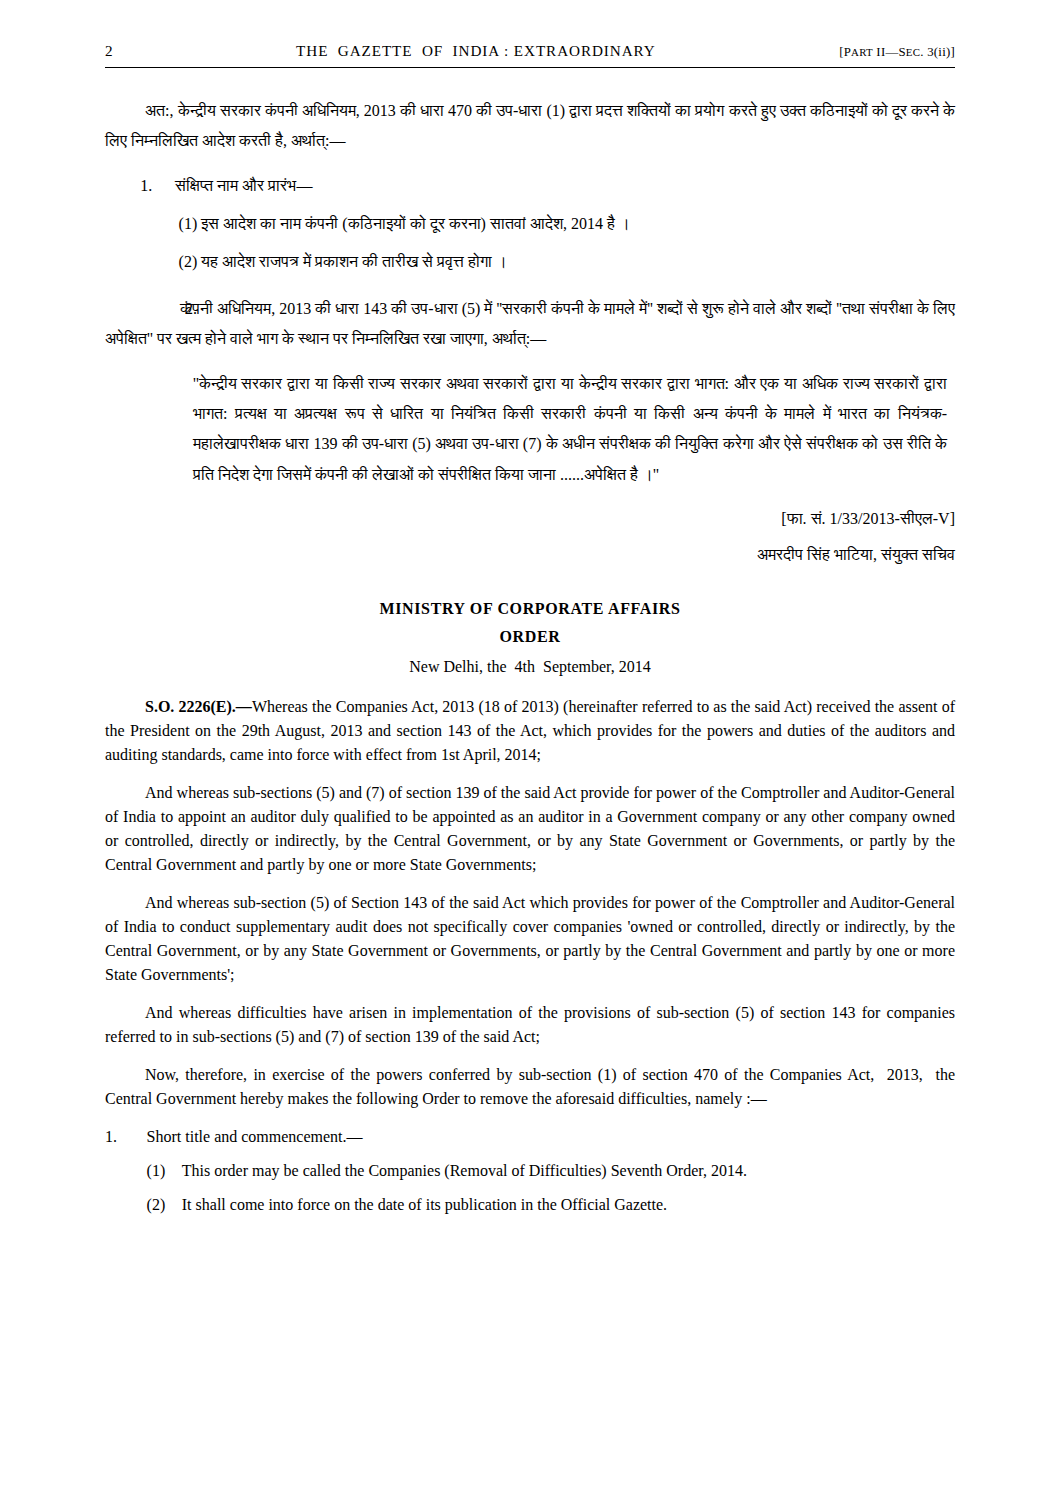2 THE GAZETTE OF INDIA : EXTRAORDINARY [PART II—SEC. 3(ii)]
अत:, केन्द्रीय सरकार कंपनी अधिनियम, 2013 की धारा 470 की उप-धारा (1) द्वारा प्रदत्त शक्तियों का प्रयोग करते हुए उक्त कठिनाइयों को दूर करने के लिए निम्नलिखित आदेश करती है, अर्थात्:—
1. संक्षिप्त नाम और प्रारंभ—
(1) इस आदेश का नाम कंपनी (कठिनाइयों को दूर करना) सातवां आदेश, 2014 है ।
(2) यह आदेश राजपत्र में प्रकाशन की तारीख से प्रवृत्त होगा ।
2. कंपनी अधिनियम, 2013 की धारा 143 की उप-धारा (5) में ''सरकारी कंपनी के मामले में'' शब्दों से शुरू होने वाले और शब्दों ''तथा संपरीक्षा के लिए अपेक्षित'' पर खत्म होने वाले भाग के स्थान पर निम्नलिखित रखा जाएगा, अर्थात्:—
''केन्द्रीय सरकार द्वारा या किसी राज्य सरकार अथवा सरकारों द्वारा या केन्द्रीय सरकार द्वारा भागत: और एक या अधिक राज्य सरकारों द्वारा भागत: प्रत्यक्ष या अप्रत्यक्ष रूप से धारित या नियंत्रित किसी सरकारी कंपनी या किसी अन्य कंपनी के मामले में भारत का नियंत्रक-महालेखापरीक्षक धारा 139 की उप-धारा (5) अथवा उप-धारा (7) के अधीन संपरीक्षक की नियुक्ति करेगा और ऐसे संपरीक्षक को उस रीति के प्रति निदेश देगा जिसमें कंपनी की लेखाओं को संपरीक्षित किया जाना ......अपेक्षित है ।''
[फा. सं. 1/33/2013-सीएल-V]
अमरदीप सिंह भाटिया, संयुक्त सचिव
MINISTRY OF CORPORATE AFFAIRS
ORDER
New Delhi, the 4th September, 2014
S.O. 2226(E).—Whereas the Companies Act, 2013 (18 of 2013) (hereinafter referred to as the said Act) received the assent of the President on the 29th August, 2013 and section 143 of the Act, which provides for the powers and duties of the auditors and auditing standards, came into force with effect from 1st April, 2014;
And whereas sub-sections (5) and (7) of section 139 of the said Act provide for power of the Comptroller and Auditor-General of India to appoint an auditor duly qualified to be appointed as an auditor in a Government company or any other company owned or controlled, directly or indirectly, by the Central Government, or by any State Government or Governments, or partly by the Central Government and partly by one or more State Governments;
And whereas sub-section (5) of Section 143 of the said Act which provides for power of the Comptroller and Auditor-General of India to conduct supplementary audit does not specifically cover companies 'owned or controlled, directly or indirectly, by the Central Government, or by any State Government or Governments, or partly by the Central Government and partly by one or more State Governments';
And whereas difficulties have arisen in implementation of the provisions of sub-section (5) of section 143 for companies referred to in sub-sections (5) and (7) of section 139 of the said Act;
Now, therefore, in exercise of the powers conferred by sub-section (1) of section 470 of the Companies Act, 2013, the Central Government hereby makes the following Order to remove the aforesaid difficulties, namely :—
1. Short title and commencement.—
(1) This order may be called the Companies (Removal of Difficulties) Seventh Order, 2014.
(2) It shall come into force on the date of its publication in the Official Gazette.